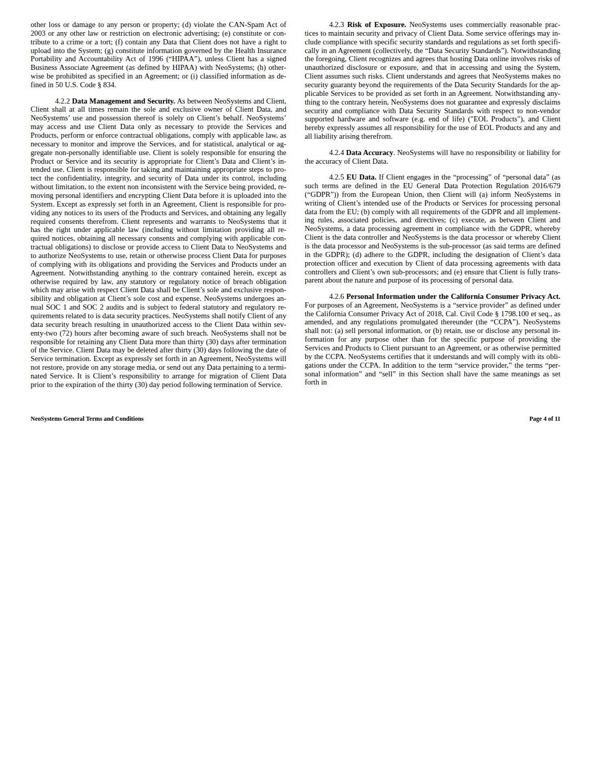other loss or damage to any person or property; (d) violate the CAN-Spam Act of 2003 or any other law or restriction on electronic advertising; (e) constitute or contribute to a crime or a tort; (f) contain any Data that Client does not have a right to upload into the System; (g) constitute information governed by the Health Insurance Portability and Accountability Act of 1996 (“HIPAA”), unless Client has a signed Business Associate Agreement (as defined by HIPAA) with NeoSystems; (h) otherwise be prohibited as specified in an Agreement; or (i) classified information as defined in 50 U.S. Code § 834.
4.2.2 Data Management and Security. As between NeoSystems and Client, Client shall at all times remain the sole and exclusive owner of Client Data, and NeoSystems’ use and possession thereof is solely on Client’s behalf. NeoSystems’ may access and use Client Data only as necessary to provide the Services and Products, perform or enforce contractual obligations, comply with applicable law, as necessary to monitor and improve the Services, and for statistical, analytical or aggregate non-personally identifiable use. Client is solely responsible for ensuring the Product or Service and its security is appropriate for Client’s Data and Client’s intended use. Client is responsible for taking and maintaining appropriate steps to protect the confidentiality, integrity, and security of Data under its control, including without limitation, to the extent non inconsistent with the Service being provided, removing personal identifiers and encrypting Client Data before it is uploaded into the System. Except as expressly set forth in an Agreement, Client is responsible for providing any notices to its users of the Products and Services, and obtaining any legally required consents therefrom. Client represents and warrants to NeoSystems that it has the right under applicable law (including without limitation providing all required notices, obtaining all necessary consents and complying with applicable contractual obligations) to disclose or provide access to Client Data to NeoSystems and to authorize NeoSystems to use, retain or otherwise process Client Data for purposes of complying with its obligations and providing the Services and Products under an Agreement. Notwithstanding anything to the contrary contained herein, except as otherwise required by law, any statutory or regulatory notice of breach obligation which may arise with respect Client Data shall be Client’s sole and exclusive responsibility and obligation at Client’s sole cost and expense. NeoSystems undergoes annual SOC 1 and SOC 2 audits and is subject to federal statutory and regulatory requirements related to is data security practices. NeoSystems shall notify Client of any data security breach resulting in unauthorized access to the Client Data within seventy-two (72) hours after becoming aware of such breach. NeoSystems shall not be responsible for retaining any Client Data more than thirty (30) days after termination of the Service. Client Data may be deleted after thirty (30) days following the date of Service termination. Except as expressly set forth in an Agreement, NeoSystems will not restore, provide on any storage media, or send out any Data pertaining to a terminated Service. It is Client’s responsibility to arrange for migration of Client Data prior to the expiration of the thirty (30) day period following termination of Service.
4.2.3 Risk of Exposure. NeoSystems uses commercially reasonable practices to maintain security and privacy of Client Data. Some service offerings may include compliance with specific security standards and regulations as set forth specifically in an Agreement (collectively, the “Data Security Standards”). Notwithstanding the foregoing, Client recognizes and agrees that hosting Data online involves risks of unauthorized disclosure or exposure, and that in accessing and using the System, Client assumes such risks. Client understands and agrees that NeoSystems makes no security guaranty beyond the requirements of the Data Security Standards for the applicable Services to be provided as set forth in an Agreement. Notwithstanding anything to the contrary herein, NeoSystems does not guarantee and expressly disclaims security and compliance with Data Security Standards with respect to non-vendor supported hardware and software (e.g. end of life) ("EOL Products"), and Client hereby expressly assumes all responsibility for the use of EOL Products and any and all liability arising therefrom.
4.2.4 Data Accuracy. NeoSystems will have no responsibility or liability for the accuracy of Client Data.
4.2.5 EU Data. If Client engages in the “processing” of “personal data” (as such terms are defined in the EU General Data Protection Regulation 2016/679 (“GDPR”)) from the European Union, then Client will (a) inform NeoSystems in writing of Client’s intended use of the Products or Services for processing personal data from the EU; (b) comply with all requirements of the GDPR and all implementing rules, associated policies, and directives; (c) execute, as between Client and NeoSystems, a data processing agreement in compliance with the GDPR, whereby Client is the data controller and NeoSystems is the data processor or whereby Client is the data processor and NeoSystems is the sub-processor (as said terms are defined in the GDPR); (d) adhere to the GDPR, including the designation of Client’s data protection officer and execution by Client of data processing agreements with data controllers and Client’s own sub-processors; and (e) ensure that Client is fully transparent about the nature and purpose of its processing of personal data.
4.2.6 Personal Information under the California Consumer Privacy Act. For purposes of an Agreement, NeoSystems is a “service provider” as defined under the California Consumer Privacy Act of 2018, Cal. Civil Code § 1798.100 et seq., as amended, and any regulations promulgated thereunder (the “CCPA”). NeoSystems shall not: (a) sell personal information, or (b) retain, use or disclose any personal information for any purpose other than for the specific purpose of providing the Services and Products to Client pursuant to an Agreement, or as otherwise permitted by the CCPA. NeoSystems certifies that it understands and will comply with its obligations under the CCPA. In addition to the term “service provider,” the terms “personal information” and “sell” in this Section shall have the same meanings as set forth in
NeoSystems General Terms and Conditions
Page 4 of 11